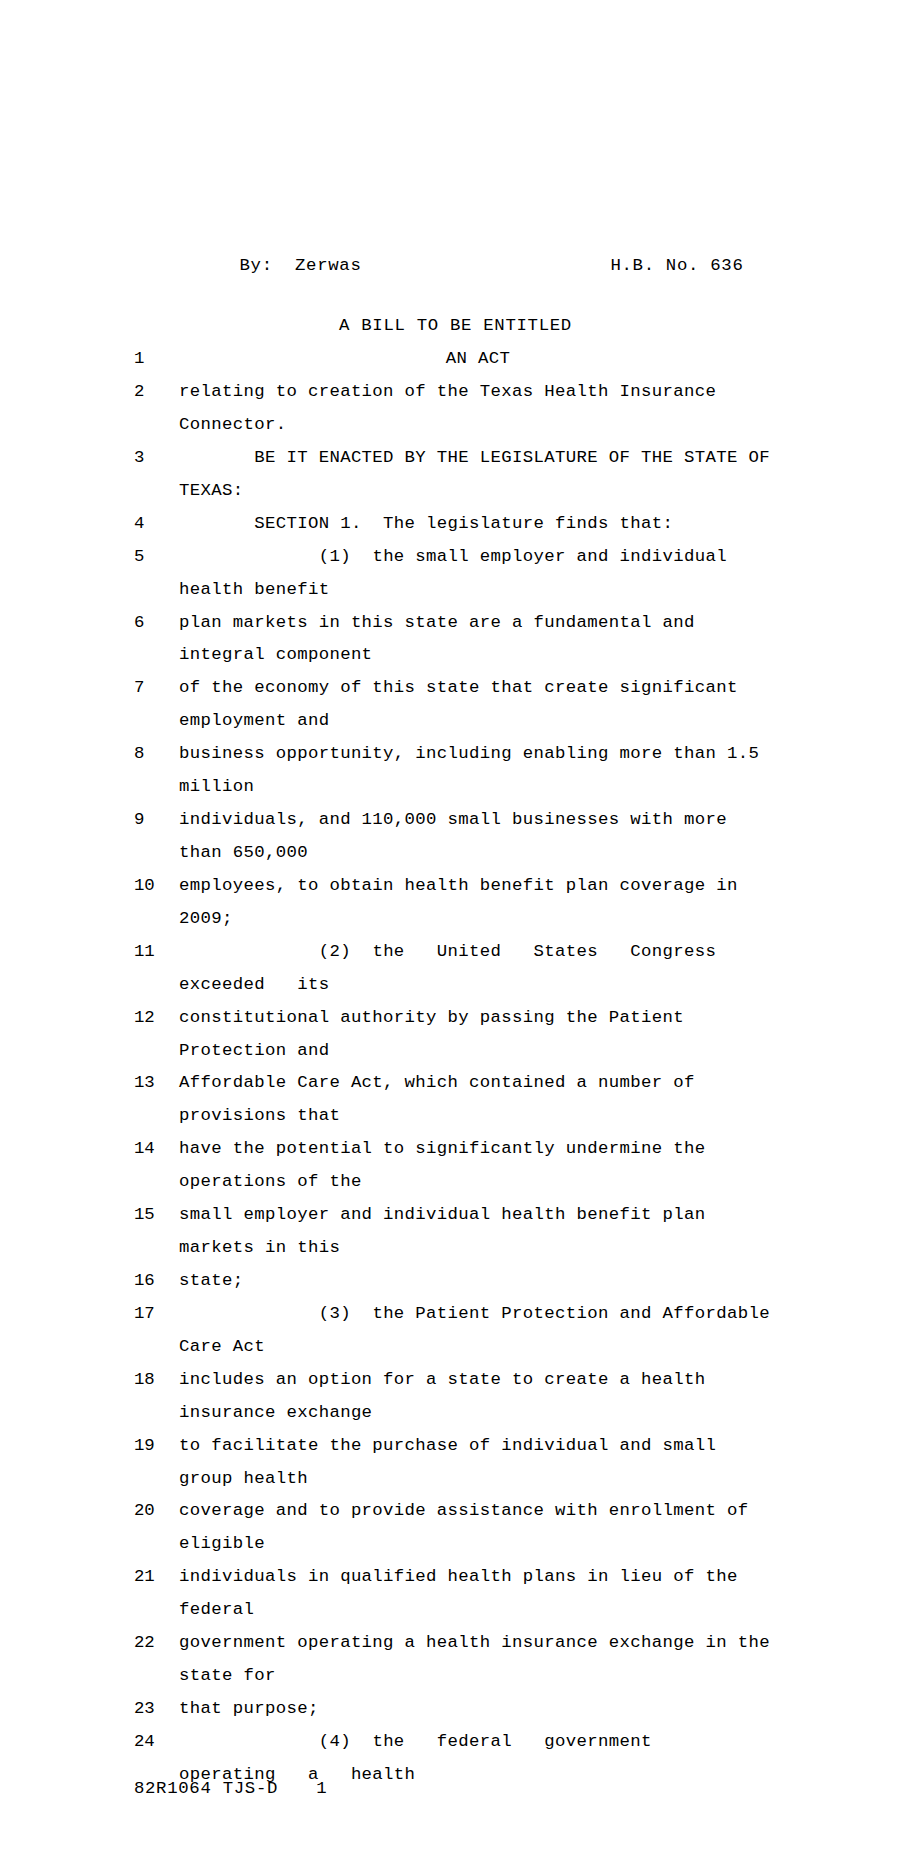By: Zerwas
H.B. No. 636
A BILL TO BE ENTITLED
1 AN ACT
2 relating to creation of the Texas Health Insurance Connector.
3 BE IT ENACTED BY THE LEGISLATURE OF THE STATE OF TEXAS:
4 SECTION 1. The legislature finds that:
5 (1) the small employer and individual health benefit
6 plan markets in this state are a fundamental and integral component
7 of the economy of this state that create significant employment and
8 business opportunity, including enabling more than 1.5 million
9 individuals, and 110,000 small businesses with more than 650,000
10 employees, to obtain health benefit plan coverage in 2009;
11 (2) the United States Congress exceeded its
12 constitutional authority by passing the Patient Protection and
13 Affordable Care Act, which contained a number of provisions that
14 have the potential to significantly undermine the operations of the
15 small employer and individual health benefit plan markets in this
16 state;
17 (3) the Patient Protection and Affordable Care Act
18 includes an option for a state to create a health insurance exchange
19 to facilitate the purchase of individual and small group health
20 coverage and to provide assistance with enrollment of eligible
21 individuals in qualified health plans in lieu of the federal
22 government operating a health insurance exchange in the state for
23 that purpose;
24 (4) the federal government operating a health
82R1064 TJS-D
1